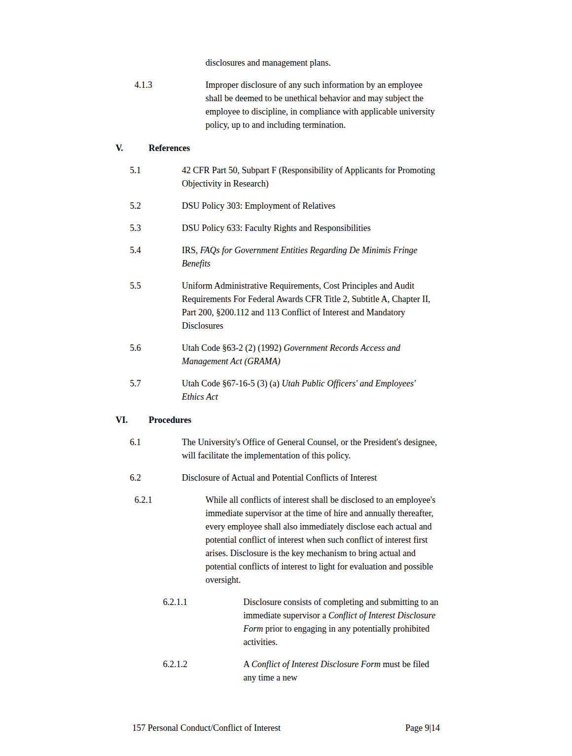disclosures and management plans.
4.1.3 Improper disclosure of any such information by an employee shall be deemed to be unethical behavior and may subject the employee to discipline, in compliance with applicable university policy, up to and including termination.
V. References
5.142 CFR Part 50, Subpart F (Responsibility of Applicants for Promoting Objectivity in Research)
5.2 DSU Policy 303: Employment of Relatives
5.3 DSU Policy 633: Faculty Rights and Responsibilities
5.4 IRS, FAQs for Government Entities Regarding De Minimis Fringe Benefits
5.5 Uniform Administrative Requirements, Cost Principles and Audit Requirements For Federal Awards CFR Title 2, Subtitle A, Chapter II, Part 200, §200.112 and 113 Conflict of Interest and Mandatory Disclosures
5.6 Utah Code §63-2 (2) (1992) Government Records Access and Management Act (GRAMA)
5.7 Utah Code §67-16-5 (3) (a) Utah Public Officers' and Employees' Ethics Act
VI. Procedures
6.1 The University's Office of General Counsel, or the President's designee, will facilitate the implementation of this policy.
6.2 Disclosure of Actual and Potential Conflicts of Interest
6.2.1 While all conflicts of interest shall be disclosed to an employee's immediate supervisor at the time of hire and annually thereafter, every employee shall also immediately disclose each actual and potential conflict of interest when such conflict of interest first arises. Disclosure is the key mechanism to bring actual and potential conflicts of interest to light for evaluation and possible oversight.
6.2.1.1 Disclosure consists of completing and submitting to an immediate supervisor a Conflict of Interest Disclosure Form prior to engaging in any potentially prohibited activities.
6.2.1.2 A Conflict of Interest Disclosure Form must be filed any time a new
157 Personal Conduct/Conflict of Interest
Page 9|14